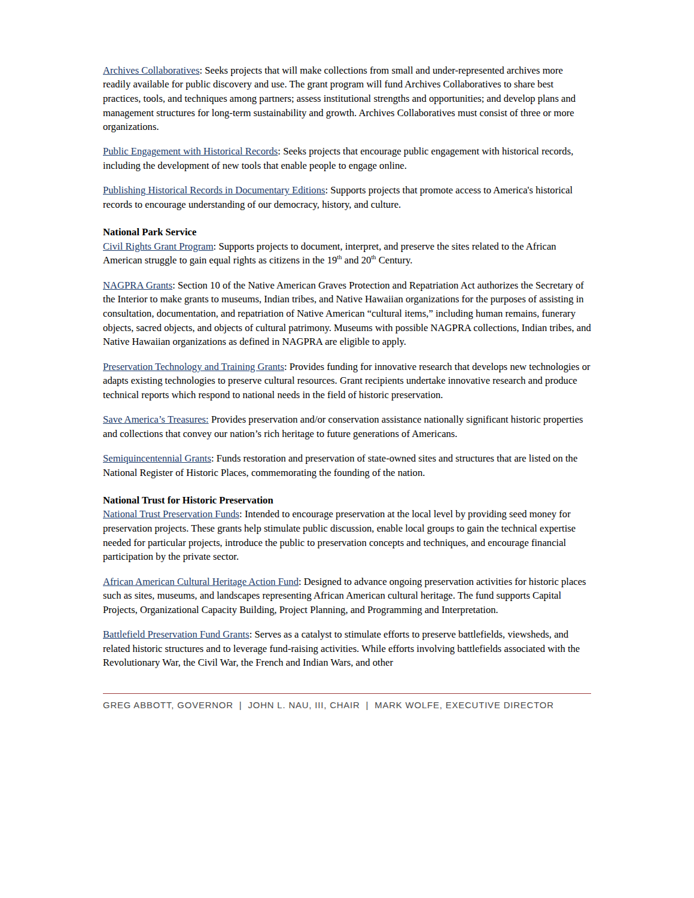Archives Collaboratives: Seeks projects that will make collections from small and under-represented archives more readily available for public discovery and use. The grant program will fund Archives Collaboratives to share best practices, tools, and techniques among partners; assess institutional strengths and opportunities; and develop plans and management structures for long-term sustainability and growth. Archives Collaboratives must consist of three or more organizations.
Public Engagement with Historical Records: Seeks projects that encourage public engagement with historical records, including the development of new tools that enable people to engage online.
Publishing Historical Records in Documentary Editions: Supports projects that promote access to America's historical records to encourage understanding of our democracy, history, and culture.
National Park Service
Civil Rights Grant Program: Supports projects to document, interpret, and preserve the sites related to the African American struggle to gain equal rights as citizens in the 19th and 20th Century.
NAGPRA Grants: Section 10 of the Native American Graves Protection and Repatriation Act authorizes the Secretary of the Interior to make grants to museums, Indian tribes, and Native Hawaiian organizations for the purposes of assisting in consultation, documentation, and repatriation of Native American “cultural items,” including human remains, funerary objects, sacred objects, and objects of cultural patrimony. Museums with possible NAGPRA collections, Indian tribes, and Native Hawaiian organizations as defined in NAGPRA are eligible to apply.
Preservation Technology and Training Grants: Provides funding for innovative research that develops new technologies or adapts existing technologies to preserve cultural resources. Grant recipients undertake innovative research and produce technical reports which respond to national needs in the field of historic preservation.
Save America’s Treasures: Provides preservation and/or conservation assistance nationally significant historic properties and collections that convey our nation’s rich heritage to future generations of Americans.
Semiquincentennial Grants: Funds restoration and preservation of state-owned sites and structures that are listed on the National Register of Historic Places, commemorating the founding of the nation.
National Trust for Historic Preservation
National Trust Preservation Funds: Intended to encourage preservation at the local level by providing seed money for preservation projects. These grants help stimulate public discussion, enable local groups to gain the technical expertise needed for particular projects, introduce the public to preservation concepts and techniques, and encourage financial participation by the private sector.
African American Cultural Heritage Action Fund: Designed to advance ongoing preservation activities for historic places such as sites, museums, and landscapes representing African American cultural heritage. The fund supports Capital Projects, Organizational Capacity Building, Project Planning, and Programming and Interpretation.
Battlefield Preservation Fund Grants: Serves as a catalyst to stimulate efforts to preserve battlefields, viewsheds, and related historic structures and to leverage fund-raising activities. While efforts involving battlefields associated with the Revolutionary War, the Civil War, the French and Indian Wars, and other
GREG ABBOTT, GOVERNOR | JOHN L. NAU, III, CHAIR | MARK WOLFE, EXECUTIVE DIRECTOR